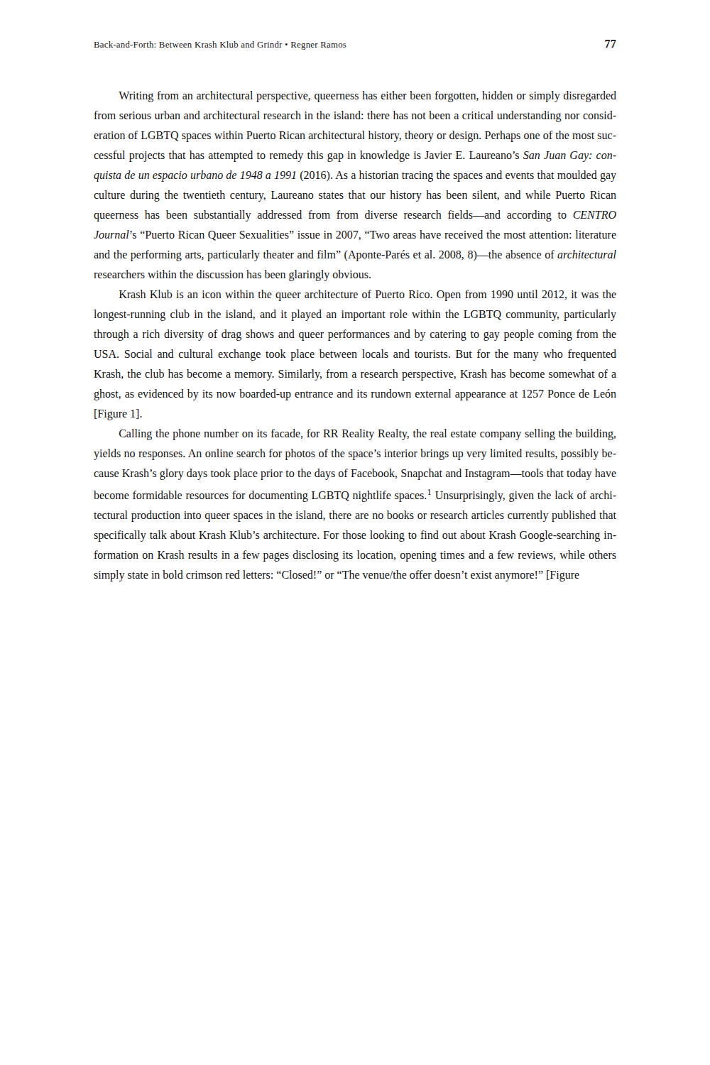Back-and-Forth: Between Krash Klub and Grindr • Regner Ramos 77
Writing from an architectural perspective, queerness has either been forgotten, hidden or simply disregarded from serious urban and architectural research in the island: there has not been a critical understanding nor consideration of LGBTQ spaces within Puerto Rican architectural history, theory or design. Perhaps one of the most successful projects that has attempted to remedy this gap in knowledge is Javier E. Laureano’s San Juan Gay: conquista de un espacio urbano de 1948 a 1991 (2016). As a historian tracing the spaces and events that moulded gay culture during the twentieth century, Laureano states that our history has been silent, and while Puerto Rican queerness has been substantially addressed from from diverse research fields—and according to CENTRO Journal’s “Puerto Rican Queer Sexualities” issue in 2007, “Two areas have received the most attention: literature and the performing arts, particularly theater and film” (Aponte-Parés et al. 2008, 8)—the absence of architectural researchers within the discussion has been glaringly obvious.
Krash Klub is an icon within the queer architecture of Puerto Rico. Open from 1990 until 2012, it was the longest-running club in the island, and it played an important role within the LGBTQ community, particularly through a rich diversity of drag shows and queer performances and by catering to gay people coming from the USA. Social and cultural exchange took place between locals and tourists. But for the many who frequented Krash, the club has become a memory. Similarly, from a research perspective, Krash has become somewhat of a ghost, as evidenced by its now boarded-up entrance and its rundown external appearance at 1257 Ponce de León [Figure 1].
Calling the phone number on its facade, for RR Reality Realty, the real estate company selling the building, yields no responses. An online search for photos of the space’s interior brings up very limited results, possibly because Krash’s glory days took place prior to the days of Facebook, Snapchat and Instagram—tools that today have become formidable resources for documenting LGBTQ nightlife spaces.1 Unsurprisingly, given the lack of architectural production into queer spaces in the island, there are no books or research articles currently published that specifically talk about Krash Klub’s architecture. For those looking to find out about Krash Google-searching information on Krash results in a few pages disclosing its location, opening times and a few reviews, while others simply state in bold crimson red letters: “Closed!” or “The venue/the offer doesn’t exist anymore!” [Figure